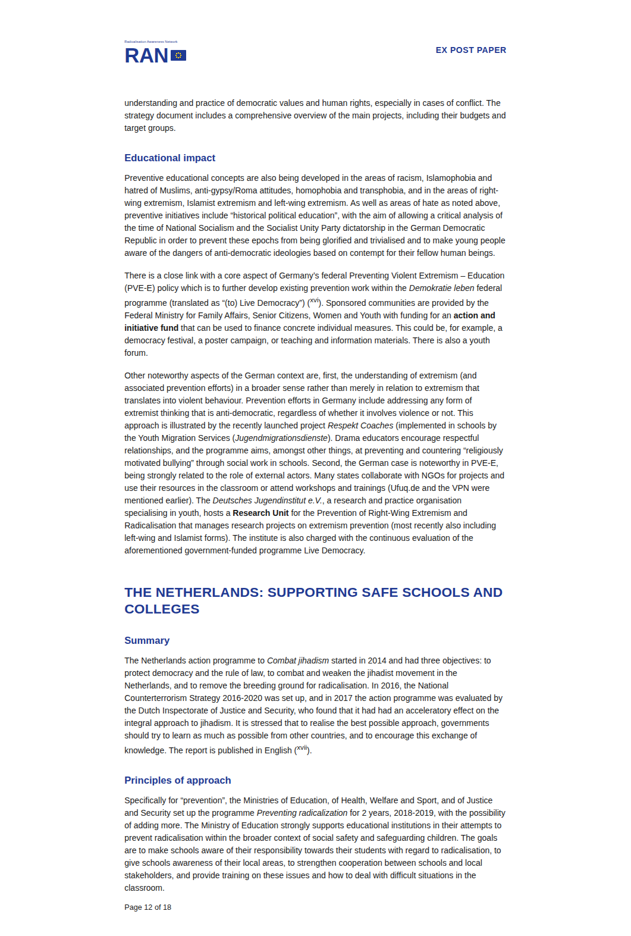Radicalisation Awareness Network RAN
EX POST PAPER
understanding and practice of democratic values and human rights, especially in cases of conflict. The strategy document includes a comprehensive overview of the main projects, including their budgets and target groups.
Educational impact
Preventive educational concepts are also being developed in the areas of racism, Islamophobia and hatred of Muslims, anti-gypsy/Roma attitudes, homophobia and transphobia, and in the areas of right-wing extremism, Islamist extremism and left-wing extremism. As well as areas of hate as noted above, preventive initiatives include “historical political education”, with the aim of allowing a critical analysis of the time of National Socialism and the Socialist Unity Party dictatorship in the German Democratic Republic in order to prevent these epochs from being glorified and trivialised and to make young people aware of the dangers of anti-democratic ideologies based on contempt for their fellow human beings.
There is a close link with a core aspect of Germany’s federal Preventing Violent Extremism – Education (PVE-E) policy which is to further develop existing prevention work within the Demokratie leben federal programme (translated as “(to) Live Democracy”) (xvi). Sponsored communities are provided by the Federal Ministry for Family Affairs, Senior Citizens, Women and Youth with funding for an action and initiative fund that can be used to finance concrete individual measures. This could be, for example, a democracy festival, a poster campaign, or teaching and information materials. There is also a youth forum.
Other noteworthy aspects of the German context are, first, the understanding of extremism (and associated prevention efforts) in a broader sense rather than merely in relation to extremism that translates into violent behaviour. Prevention efforts in Germany include addressing any form of extremist thinking that is anti-democratic, regardless of whether it involves violence or not. This approach is illustrated by the recently launched project Respekt Coaches (implemented in schools by the Youth Migration Services (Jugendmigrationsdienste). Drama educators encourage respectful relationships, and the programme aims, amongst other things, at preventing and countering “religiously motivated bullying” through social work in schools. Second, the German case is noteworthy in PVE-E, being strongly related to the role of external actors. Many states collaborate with NGOs for projects and use their resources in the classroom or attend workshops and trainings (Ufuq.de and the VPN were mentioned earlier). The Deutsches Jugendinstitut e.V., a research and practice organisation specialising in youth, hosts a Research Unit for the Prevention of Right-Wing Extremism and Radicalisation that manages research projects on extremism prevention (most recently also including left-wing and Islamist forms). The institute is also charged with the continuous evaluation of the aforementioned government-funded programme Live Democracy.
THE NETHERLANDS: SUPPORTING SAFE SCHOOLS AND COLLEGES
Summary
The Netherlands action programme to Combat jihadism started in 2014 and had three objectives: to protect democracy and the rule of law, to combat and weaken the jihadist movement in the Netherlands, and to remove the breeding ground for radicalisation. In 2016, the National Counterterrorism Strategy 2016-2020 was set up, and in 2017 the action programme was evaluated by the Dutch Inspectorate of Justice and Security, who found that it had had an acceleratory effect on the integral approach to jihadism. It is stressed that to realise the best possible approach, governments should try to learn as much as possible from other countries, and to encourage this exchange of knowledge. The report is published in English (xvii).
Principles of approach
Specifically for “prevention”, the Ministries of Education, of Health, Welfare and Sport, and of Justice and Security set up the programme Preventing radicalization for 2 years, 2018-2019, with the possibility of adding more. The Ministry of Education strongly supports educational institutions in their attempts to prevent radicalisation within the broader context of social safety and safeguarding children. The goals are to make schools aware of their responsibility towards their students with regard to radicalisation, to give schools awareness of their local areas, to strengthen cooperation between schools and local stakeholders, and provide training on these issues and how to deal with difficult situations in the classroom.
Page 12 of 18